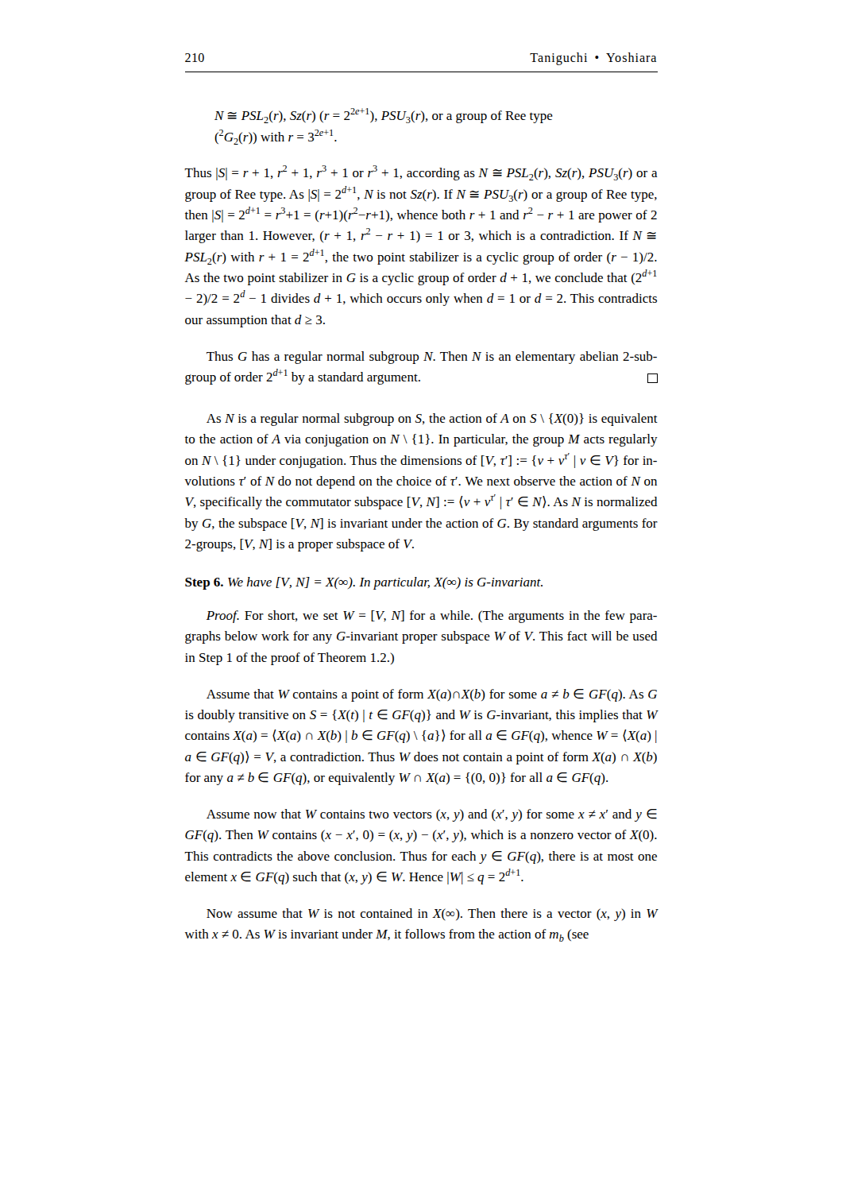210 Taniguchi•Yoshiara
N ≅ PSL2(r), Sz(r) (r = 22e+1), PSU3(r), or a group of Ree type
(2G2(r)) with r = 32e+1.
Thus |S| = r + 1, r2 + 1, r3 + 1 or r3 + 1, according as N ≅ PSL2(r), Sz(r), PSU3(r) or a group of Ree type. As |S| = 2d+1, N is not Sz(r). If N ≅ PSU3(r) or a group of Ree type, then |S| = 2d+1 = r3+1 = (r+1)(r2−r+1), whence both r + 1 and r2 − r + 1 are power of 2 larger than 1. However, (r + 1, r2 − r + 1) = 1 or 3, which is a contradiction. If N ≅ PSL2(r) with r + 1 = 2d+1, the two point stabilizer is a cyclic group of order (r − 1)/2. As the two point stabilizer in G is a cyclic group of order d + 1, we conclude that (2d+1 − 2)/2 = 2d − 1 divides d + 1, which occurs only when d = 1 or d = 2. This contradicts our assumption that d ≥ 3.
Thus G has a regular normal subgroup N. Then N is an elementary abelian 2-subgroup of order 2d+1 by a standard argument.
As N is a regular normal subgroup on S, the action of A on S \ {X(0)} is equivalent to the action of A via conjugation on N \ {1}. In particular, the group M acts regularly on N \ {1} under conjugation. Thus the dimensions of [V, τ′] := {v + vτ′ | v ∈ V} for involutions τ′ of N do not depend on the choice of τ′. We next observe the action of N on V, specifically the commutator subspace [V, N] := ⟨v + vτ′ | τ′ ∈ N⟩. As N is normalized by G, the subspace [V, N] is invariant under the action of G. By standard arguments for 2-groups, [V, N] is a proper subspace of V.
Step 6. We have [V, N] = X(∞). In particular, X(∞) is G-invariant.
Proof. For short, we set W = [V, N] for a while. (The arguments in the few paragraphs below work for any G-invariant proper subspace W of V. This fact will be used in Step 1 of the proof of Theorem 1.2.)
Assume that W contains a point of form X(a)∩X(b) for some a ≠ b ∈ GF(q). As G is doubly transitive on S = {X(t) | t ∈ GF(q)} and W is G-invariant, this implies that W contains X(a) = ⟨X(a) ∩ X(b) | b ∈ GF(q) \ {a}⟩ for all a ∈ GF(q), whence W = ⟨X(a) | a ∈ GF(q)⟩ = V, a contradiction. Thus W does not contain a point of form X(a) ∩ X(b) for any a ≠ b ∈ GF(q), or equivalently W ∩ X(a) = {(0, 0)} for all a ∈ GF(q).
Assume now that W contains two vectors (x, y) and (x′, y) for some x ≠ x′ and y ∈ GF(q). Then W contains (x − x′, 0) = (x, y) − (x′, y), which is a nonzero vector of X(0). This contradicts the above conclusion. Thus for each y ∈ GF(q), there is at most one element x ∈ GF(q) such that (x, y) ∈ W. Hence |W| ≤ q = 2d+1.
Now assume that W is not contained in X(∞). Then there is a vector (x, y) in W with x ≠ 0. As W is invariant under M, it follows from the action of mb (see